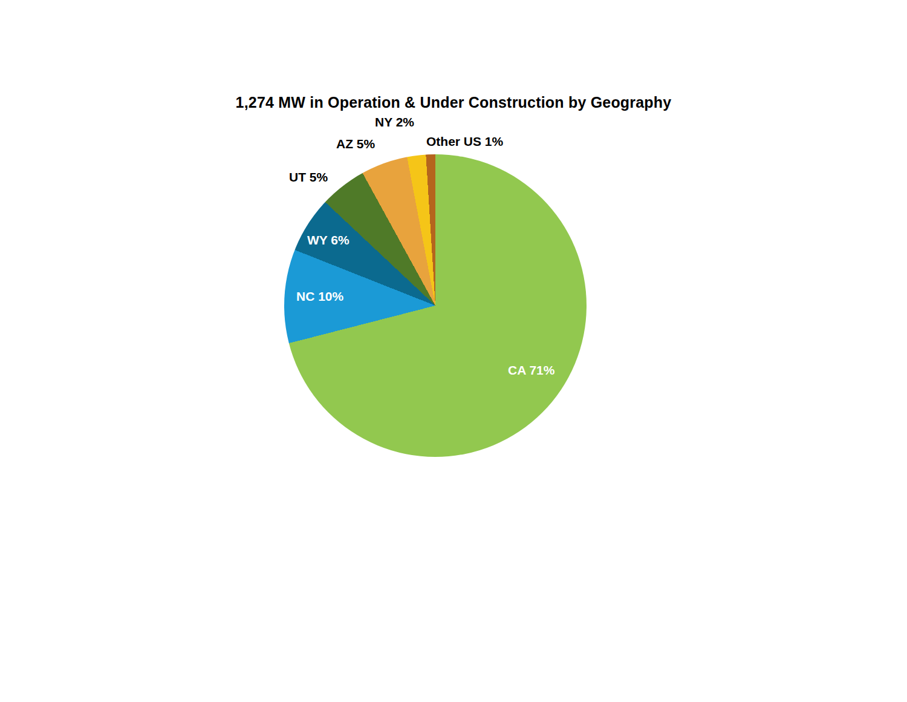1,274 MW in Operation & Under Construction by Geography
CA 71%
NC 10%
WY 6%
UT 5%
AZ 5%
NY 2%
Other US 1%